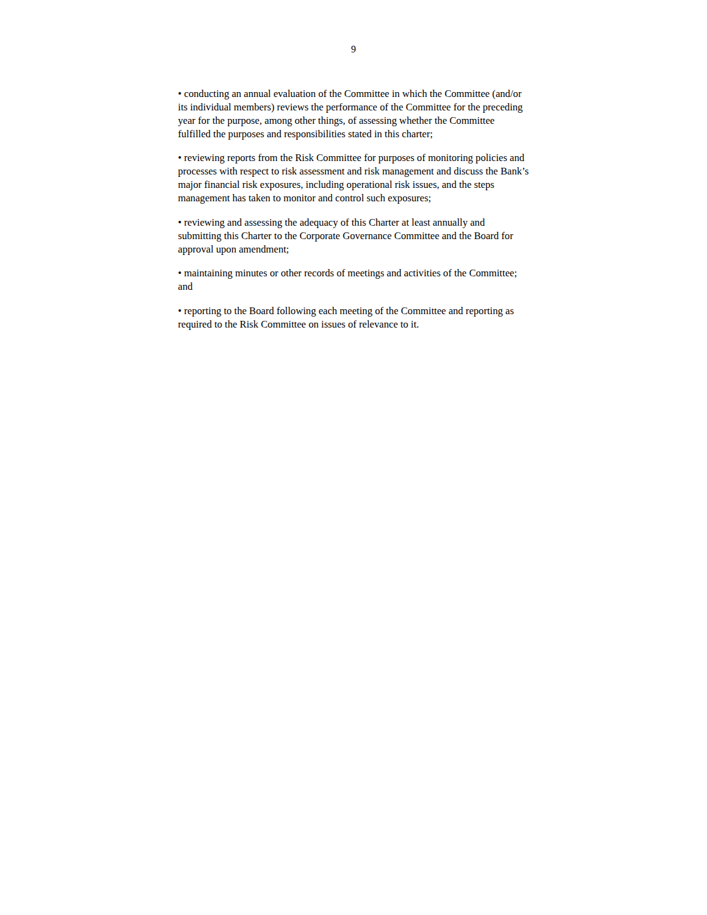9
• conducting an annual evaluation of the Committee in which the Committee (and/or its individual members) reviews the performance of the Committee for the preceding year for the purpose, among other things, of assessing whether the Committee fulfilled the purposes and responsibilities stated in this charter;
• reviewing reports from the Risk Committee for purposes of monitoring policies and processes with respect to risk assessment and risk management and discuss the Bank’s major financial risk exposures, including operational risk issues, and the steps management has taken to monitor and control such exposures;
• reviewing and assessing the adequacy of this Charter at least annually and submitting this Charter to the Corporate Governance Committee and the Board for approval upon amendment;
• maintaining minutes or other records of meetings and activities of the Committee; and
• reporting to the Board following each meeting of the Committee and reporting as required to the Risk Committee on issues of relevance to it.